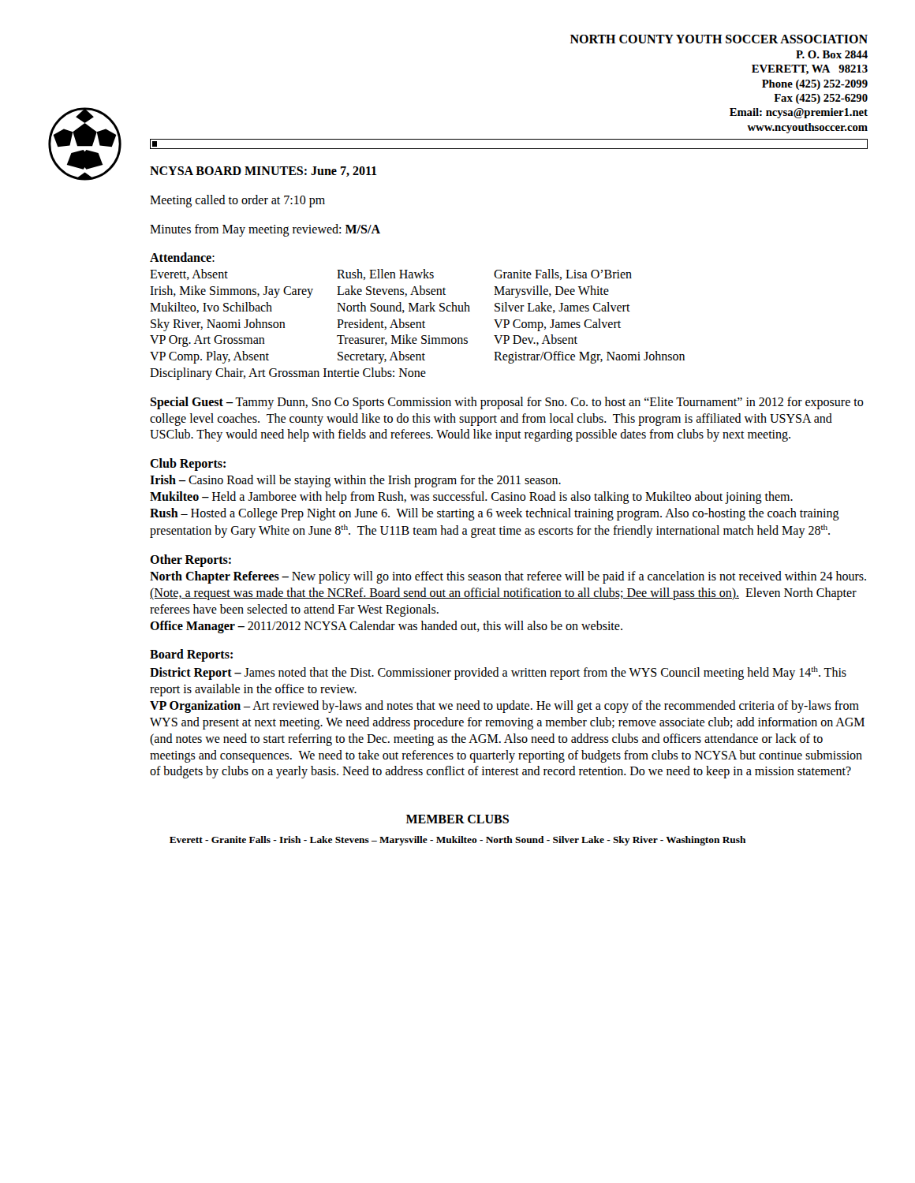NORTH COUNTY YOUTH SOCCER ASSOCIATION
P. O. Box 2844
EVERETT, WA 98213
Phone (425) 252-2099
Fax (425) 252-6290
Email: ncysa@premier1.net
www.ncyouthsoccer.com
NCYSA BOARD MINUTES: June 7, 2011
Meeting called to order at 7:10 pm
Minutes from May meeting reviewed: M/S/A
Attendance:
| Everett, Absent | Rush, Ellen Hawks | Granite Falls, Lisa O’Brien |
| Irish, Mike Simmons, Jay Carey | Lake Stevens, Absent | Marysville, Dee White |
| Mukilteo, Ivo Schilbach | North Sound, Mark Schuh | Silver Lake, James Calvert |
| Sky River, Naomi Johnson | President, Absent | VP Comp, James Calvert |
| VP Org. Art Grossman | Treasurer, Mike Simmons | VP Dev., Absent |
| VP Comp. Play, Absent | Secretary, Absent | Registrar/Office Mgr, Naomi Johnson |
| Disciplinary Chair, Art Grossman Intertie Clubs: None | |
Special Guest – Tammy Dunn, Sno Co Sports Commission with proposal for Sno. Co. to host an “Elite Tournament” in 2012 for exposure to college level coaches. The county would like to do this with support and from local clubs. This program is affiliated with USYSA and USClub. They would need help with fields and referees. Would like input regarding possible dates from clubs by next meeting.
Club Reports:
Irish – Casino Road will be staying within the Irish program for the 2011 season.
Mukilteo – Held a Jamboree with help from Rush, was successful. Casino Road is also talking to Mukilteo about joining them.
Rush – Hosted a College Prep Night on June 6. Will be starting a 6 week technical training program. Also co-hosting the coach training presentation by Gary White on June 8th. The U11B team had a great time as escorts for the friendly international match held May 28th.
Other Reports:
North Chapter Referees – New policy will go into effect this season that referee will be paid if a cancelation is not received within 24 hours. (Note, a request was made that the NCRef. Board send out an official notification to all clubs; Dee will pass this on). Eleven North Chapter referees have been selected to attend Far West Regionals.
Office Manager – 2011/2012 NCYSA Calendar was handed out, this will also be on website.
Board Reports:
District Report – James noted that the Dist. Commissioner provided a written report from the WYS Council meeting held May 14th. This report is available in the office to review.
VP Organization – Art reviewed by-laws and notes that we need to update. He will get a copy of the recommended criteria of by-laws from WYS and present at next meeting. We need address procedure for removing a member club; remove associate club; add information on AGM (and notes we need to start referring to the Dec. meeting as the AGM. Also need to address clubs and officers attendance or lack of to meetings and consequences. We need to take out references to quarterly reporting of budgets from clubs to NCYSA but continue submission of budgets by clubs on a yearly basis. Need to address conflict of interest and record retention. Do we need to keep in a mission statement?
MEMBER CLUBS
Everett - Granite Falls - Irish - Lake Stevens – Marysville - Mukilteo - North Sound - Silver Lake - Sky River - Washington Rush